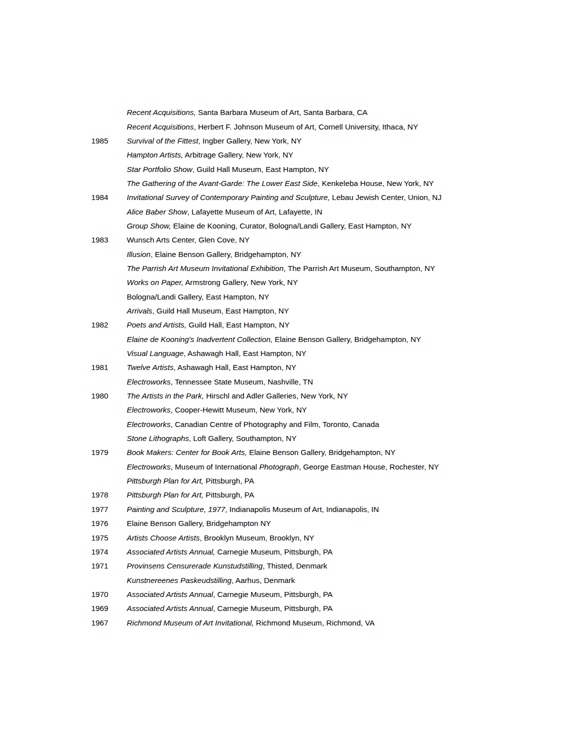| | Recent Acquisitions, Santa Barbara Museum of Art, Santa Barbara, CA Recent Acquisitions , Herbert F. Johnson Museum of Art, Cornell University, Ithaca, NY |
| 1985 | Survival of the Fittest , Ingber Gallery, New York, NY Hampton Artists, Arbitrage Gallery, New York, NY Star Portfolio Show , Guild Hall Museum, East Hampton, NY The Gathering of the Avant-Garde: The Lower East Side , Kenkeleba House, New York, NY |
| 1984 | Invitational Survey of Contemporary Painting and Sculpture, Lebau Jewish Center, Union, NJ Alice Baber Show , Lafayette Museum of Art, Lafayette, IN Group Show, Elaine de Kooning, Curator, Bologna/Landi Gallery, East Hampton, NY |
| 1983 | Wunsch Arts Center, Glen Cove, NY Illusion , Elaine Benson Gallery, Bridgehampton, NY The Parrish Art Museum Invitational Exhibition , The Parrish Art Museum, Southampton, NY Works on Paper, Armstrong Gallery, New York, NY Bologna/Landi Gallery, East Hampton, NY Arrivals , Guild Hall Museum, East Hampton, NY |
| 1982 | Poets and Artists, Guild Hall, East Hampton, NY Elaine de Kooning's Inadvertent Collection, Elaine Benson Gallery, Bridgehampton, NY Visual Language , Ashawagh Hall, East Hampton, NY |
| 1981 | Twelve Artists , Ashawagh Hall, East Hampton, NY Electroworks , Tennessee State Museum, Nashville, TN |
| 1980 | The Artists in the Park, Hirschl and Adler Galleries, New York, NY Electroworks , Cooper-Hewitt Museum, New York, NY Electroworks , Canadian Centre of Photography and Film, Toronto, Canada Stone Lithographs , Loft Gallery, Southampton, NY |
| 1979 | Book Makers: Center for Book Arts, Elaine Benson Gallery, Bridgehampton, NY Electroworks , Museum of International Photograph , George Eastman House, Rochester, NY Pittsburgh Plan for Art, Pittsburgh, PA |
| 1978 | Pittsburgh Plan for Art, Pittsburgh, PA |
| 1977 | Painting and Sculpture, 1977 , Indianapolis Museum of Art, Indianapolis, IN |
| 1976 | Elaine Benson Gallery, Bridgehampton NY |
| 1975 | Artists Choose Artists , Brooklyn Museum, Brooklyn, NY |
| 1974 | Associated Artists Annual, Carnegie Museum, Pittsburgh, PA |
| 1971 | Provinsens Censurerade Kunstudstilling , Thisted, Denmark Kunstnereenes Paskeudstilling , Aarhus, Denmark |
| 1970 | Associated Artists Annual , Carnegie Museum, Pittsburgh, PA |
| 1969 | Associated Artists Annual , Carnegie Museum, Pittsburgh, PA |
| 1967 | Richmond Museum of Art Invitational, Richmond Museum, Richmond, VA |